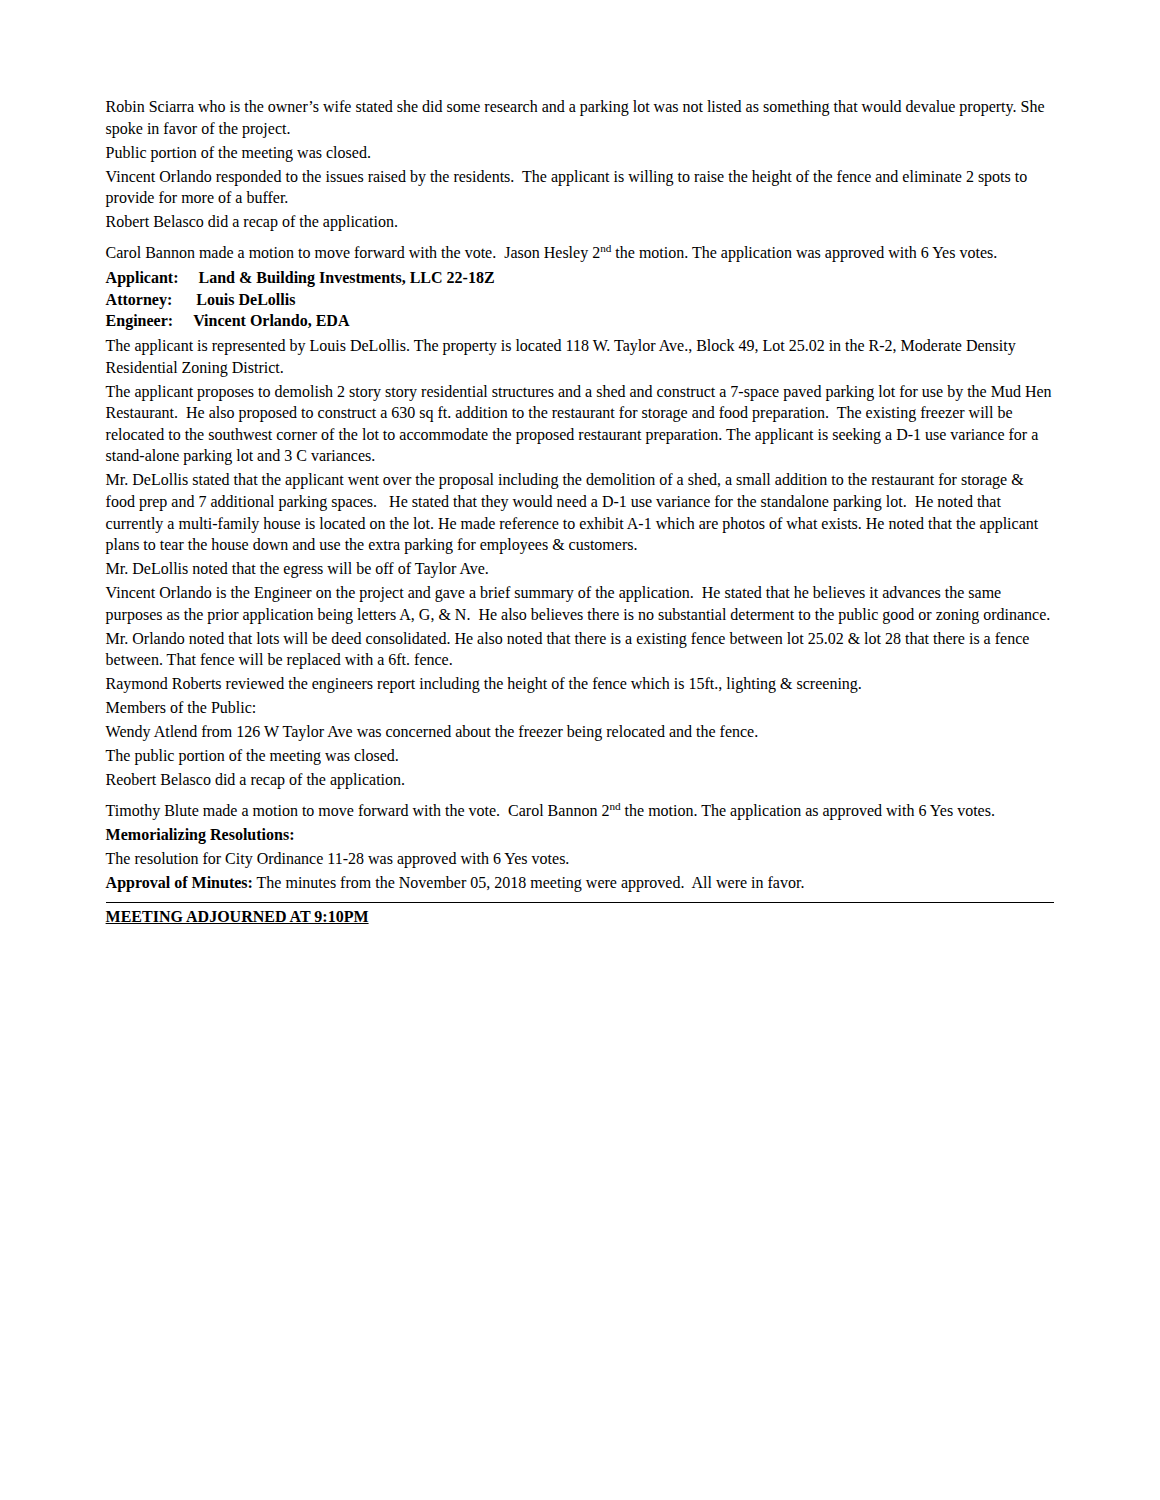Robin Sciarra who is the owner’s wife stated she did some research and a parking lot was not listed as something that would devalue property. She spoke in favor of the project.
Public portion of the meeting was closed.
Vincent Orlando responded to the issues raised by the residents. The applicant is willing to raise the height of the fence and eliminate 2 spots to provide for more of a buffer.
Robert Belasco did a recap of the application.
Carol Bannon made a motion to move forward with the vote. Jason Hesley 2nd the motion. The application was approved with 6 Yes votes.
Applicant: Land & Building Investments, LLC 22-18Z
Attorney: Louis DeLollis
Engineer: Vincent Orlando, EDA
The applicant is represented by Louis DeLollis. The property is located 118 W. Taylor Ave., Block 49, Lot 25.02 in the R-2, Moderate Density Residential Zoning District.
The applicant proposes to demolish 2 story story residential structures and a shed and construct a 7-space paved parking lot for use by the Mud Hen Restaurant. He also proposed to construct a 630 sq ft. addition to the restaurant for storage and food preparation. The existing freezer will be relocated to the southwest corner of the lot to accommodate the proposed restaurant preparation. The applicant is seeking a D-1 use variance for a stand-alone parking lot and 3 C variances.
Mr. DeLollis stated that the applicant went over the proposal including the demolition of a shed, a small addition to the restaurant for storage & food prep and 7 additional parking spaces. He stated that they would need a D-1 use variance for the standalone parking lot. He noted that currently a multi-family house is located on the lot. He made reference to exhibit A-1 which are photos of what exists. He noted that the applicant plans to tear the house down and use the extra parking for employees & customers.
Mr. DeLollis noted that the egress will be off of Taylor Ave.
Vincent Orlando is the Engineer on the project and gave a brief summary of the application. He stated that he believes it advances the same purposes as the prior application being letters A, G, & N. He also believes there is no substantial determent to the public good or zoning ordinance.
Mr. Orlando noted that lots will be deed consolidated. He also noted that there is a existing fence between lot 25.02 & lot 28 that there is a fence between. That fence will be replaced with a 6ft. fence.
Raymond Roberts reviewed the engineers report including the height of the fence which is 15ft., lighting & screening.
Members of the Public:
Wendy Atlend from 126 W Taylor Ave was concerned about the freezer being relocated and the fence.
The public portion of the meeting was closed.
Reobert Belasco did a recap of the application.
Timothy Blute made a motion to move forward with the vote. Carol Bannon 2nd the motion. The application as approved with 6 Yes votes.
Memorializing Resolutions:
The resolution for City Ordinance 11-28 was approved with 6 Yes votes.
Approval of Minutes: The minutes from the November 05, 2018 meeting were approved. All were in favor.
MEETING ADJOURNED AT 9:10PM